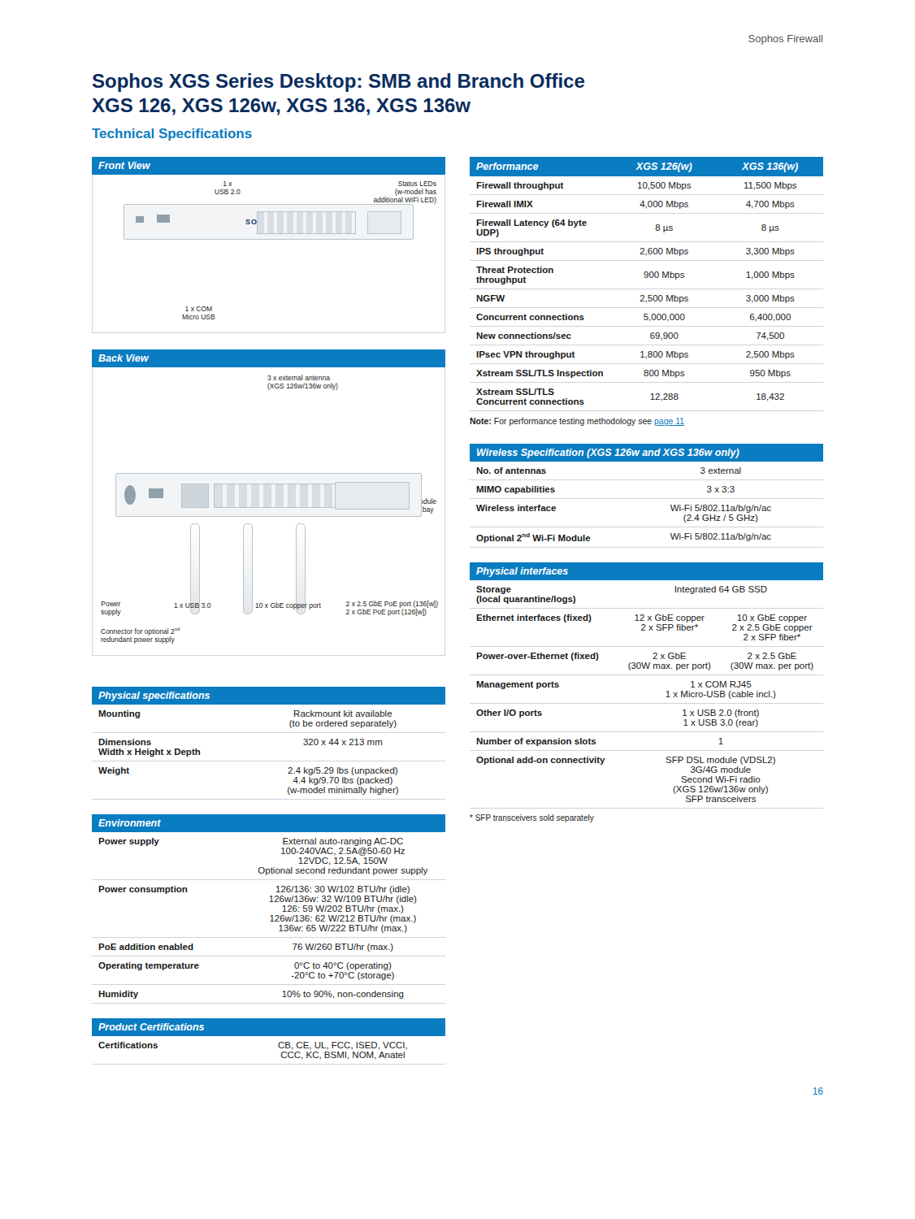Sophos Firewall
Sophos XGS Series Desktop: SMB and Branch Office
XGS 126, XGS 126w, XGS 136, XGS 136w
Technical Specifications
Front View
1 x
USB 2.0
Status LEDs
(w-model has
additional WiFi LED)
SOPHOS
1 x COM
Micro USB
Back View
3 x external antenna
(XGS 126w/136w only)
F1–F2 2 x
SFP fiber
ports
1 x COM
(RJ45)
Optional module
expansion bay
Power
supply
1 x USB 3.0
10 x GbE copper port
2 x 2.5 GbE PoE port (136[w])
2 x GbE PoE port (126[w])
Connector for optional 2nd
redundant power supply
Physical specifications
| Mounting | Rackmount kit available (to be ordered separately) |
| Dimensions Width x Height x Depth | 320 x 44 x 213 mm |
| Weight | 2.4 kg/5.29 lbs (unpacked) 4.4 kg/9.70 lbs (packed) (w-model minimally higher) |
Environment
| Power supply | External auto-ranging AC-DC 100-240VAC, 2.5A@50-60 Hz 12VDC, 12.5A, 150W Optional second redundant power supply |
| Power consumption | 126/136: 30 W/102 BTU/hr (idle) 126w/136w: 32 W/109 BTU/hr (idle) 126: 59 W/202 BTU/hr (max.) 126w/136: 62 W/212 BTU/hr (max.) 136w: 65 W/222 BTU/hr (max.) |
| PoE addition enabled | 76 W/260 BTU/hr (max.) |
| Operating temperature | 0°C to 40°C (operating) -20°C to +70°C (storage) |
| Humidity | 10% to 90%, non-condensing |
Product Certifications
| Certifications | CB, CE, UL, FCC, ISED, VCCI, CCC, KC, BSMI, NOM, Anatel |
| Performance | XGS 126(w) | XGS 136(w) |
| --- | --- | --- |
| Firewall throughput | 10,500 Mbps | 11,500 Mbps |
| Firewall IMIX | 4,000 Mbps | 4,700 Mbps |
| Firewall Latency (64 byte UDP) | 8 µs | 8 µs |
| IPS throughput | 2,600 Mbps | 3,300 Mbps |
| Threat Protection throughput | 900 Mbps | 1,000 Mbps |
| NGFW | 2,500 Mbps | 3,000 Mbps |
| Concurrent connections | 5,000,000 | 6,400,000 |
| New connections/sec | 69,900 | 74,500 |
| IPsec VPN throughput | 1,800 Mbps | 2,500 Mbps |
| Xstream SSL/TLS Inspection | 800 Mbps | 950 Mbps |
| Xstream SSL/TLS Concurrent connections | 12,288 | 18,432 |
Note: For performance testing methodology see page 11
Wireless Specification (XGS 126w and XGS 136w only)
| No. of antennas | 3 external |
| MIMO capabilities | 3 x 3:3 |
| Wireless interface | Wi-Fi 5/802.11a/b/g/n/ac (2.4 GHz / 5 GHz) |
| Optional 2 nd Wi-Fi Module | Wi-Fi 5/802.11a/b/g/n/ac |
Physical interfaces
| Storage (local quarantine/logs) | Integrated 64 GB SSD |
| Ethernet interfaces (fixed) | 12 x GbE copper 2 x SFP fiber* | 10 x GbE copper 2 x 2.5 GbE copper 2 x SFP fiber* |
| Power-over-Ethernet (fixed) | 2 x GbE (30W max. per port) | 2 x 2.5 GbE (30W max. per port) |
| Management ports | 1 x COM RJ45 1 x Micro-USB (cable incl.) |
| Other I/O ports | 1 x USB 2.0 (front) 1 x USB 3.0 (rear) |
| Number of expansion slots | 1 |
| Optional add-on connectivity | SFP DSL module (VDSL2) 3G/4G module Second Wi-Fi radio (XGS 126w/136w only) SFP transceivers |
* SFP transceivers sold separately
16